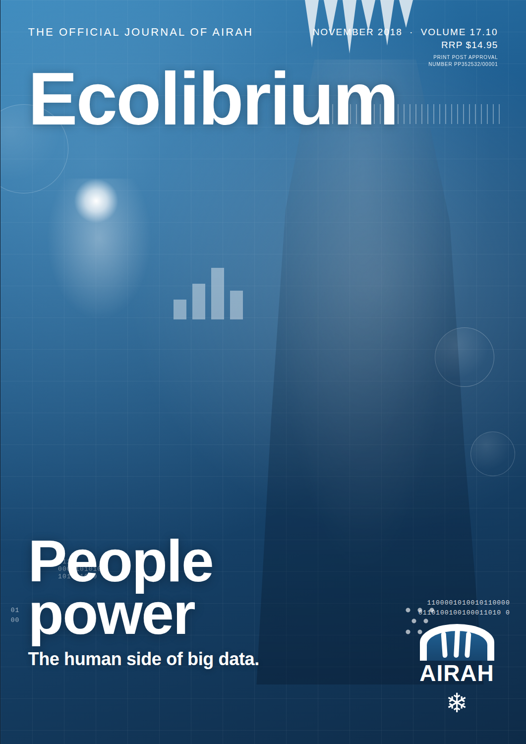1100001010010110000
0110100100100011010 0
01
00
0110
0001101010
101001010
The Official Journal of AIRAH
November 2018 · Volume 17.10
RRP $14.95
Print Post Approval
Number PP352532/00001
Ecolibrium
People
power
The human side of big data.
AIRAH
❄
Australian Institute of Refrigeration, Air Conditioning and Heating